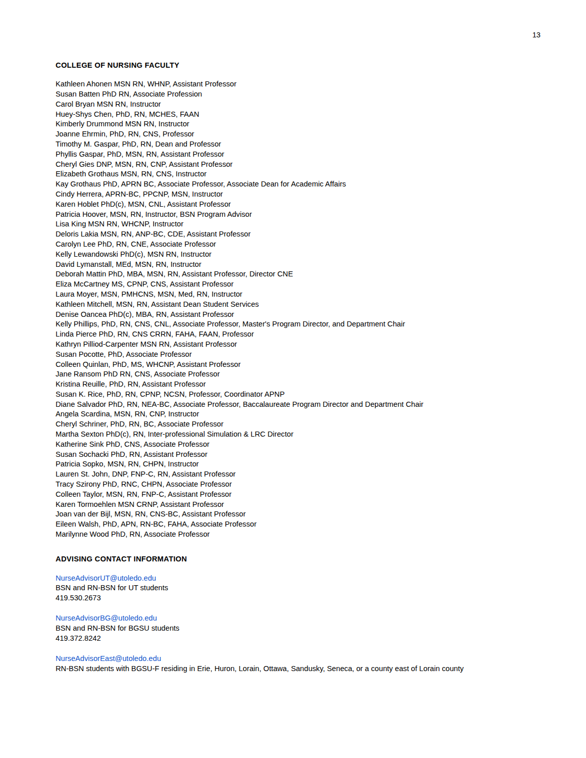13
COLLEGE OF NURSING FACULTY
Kathleen Ahonen MSN RN, WHNP, Assistant Professor
Susan Batten PhD RN, Associate Profession
Carol Bryan MSN RN, Instructor
Huey-Shys Chen, PhD, RN, MCHES, FAAN
Kimberly Drummond MSN RN, Instructor
Joanne Ehrmin, PhD, RN, CNS, Professor
Timothy M. Gaspar, PhD, RN, Dean and Professor
Phyllis Gaspar, PhD, MSN, RN, Assistant Professor
Cheryl Gies DNP, MSN, RN, CNP, Assistant Professor
Elizabeth Grothaus MSN, RN, CNS, Instructor
Kay Grothaus PhD, APRN BC, Associate Professor, Associate Dean for Academic Affairs
Cindy Herrera, APRN-BC, PPCNP, MSN, Instructor
Karen Hoblet PhD(c), MSN, CNL, Assistant Professor
Patricia Hoover, MSN, RN, Instructor, BSN Program Advisor
Lisa King MSN RN, WHCNP, Instructor
Deloris Lakia MSN, RN, ANP-BC, CDE, Assistant Professor
Carolyn Lee PhD, RN, CNE, Associate Professor
Kelly Lewandowski PhD(c), MSN RN, Instructor
David Lymanstall, MEd, MSN, RN, Instructor
Deborah Mattin PhD, MBA, MSN, RN, Assistant Professor, Director CNE
Eliza McCartney MS, CPNP, CNS, Assistant Professor
Laura Moyer, MSN, PMHCNS, MSN, Med, RN, Instructor
Kathleen Mitchell, MSN, RN, Assistant Dean Student Services
Denise Oancea PhD(c), MBA, RN, Assistant Professor
Kelly Phillips, PhD, RN, CNS, CNL, Associate Professor, Master's Program Director, and Department Chair
Linda Pierce PhD, RN, CNS CRRN, FAHA, FAAN, Professor
Kathryn Pilliod-Carpenter MSN RN, Assistant Professor
Susan Pocotte, PhD, Associate Professor
Colleen Quinlan, PhD, MS, WHCNP, Assistant Professor
Jane Ransom PhD RN, CNS, Associate Professor
Kristina Reuille, PhD, RN, Assistant Professor
Susan K. Rice, PhD, RN, CPNP, NCSN, Professor, Coordinator APNP
Diane Salvador PhD, RN, NEA-BC, Associate Professor, Baccalaureate Program Director and Department Chair
Angela Scardina, MSN, RN, CNP, Instructor
Cheryl Schriner, PhD, RN, BC, Associate Professor
Martha Sexton PhD(c), RN, Inter-professional Simulation & LRC Director
Katherine Sink PhD, CNS, Associate Professor
Susan Sochacki PhD, RN, Assistant Professor
Patricia Sopko, MSN, RN, CHPN, Instructor
Lauren St. John, DNP, FNP-C, RN, Assistant Professor
Tracy Szirony PhD, RNC, CHPN, Associate Professor
Colleen Taylor, MSN, RN, FNP-C, Assistant Professor
Karen Tormoehlen MSN CRNP, Assistant Professor
Joan van der Bijl, MSN, RN, CNS-BC, Assistant Professor
Eileen Walsh, PhD, APN, RN-BC, FAHA, Associate Professor
Marilynne Wood PhD, RN, Associate Professor
ADVISING CONTACT INFORMATION
NurseAdvisorUT@utoledo.edu
BSN and RN-BSN for UT students
419.530.2673
NurseAdvisorBG@utoledo.edu
BSN and RN-BSN for BGSU students
419.372.8242
NurseAdvisorEast@utoledo.edu
RN-BSN students with BGSU-F residing in Erie, Huron, Lorain, Ottawa, Sandusky, Seneca, or a county east of Lorain county